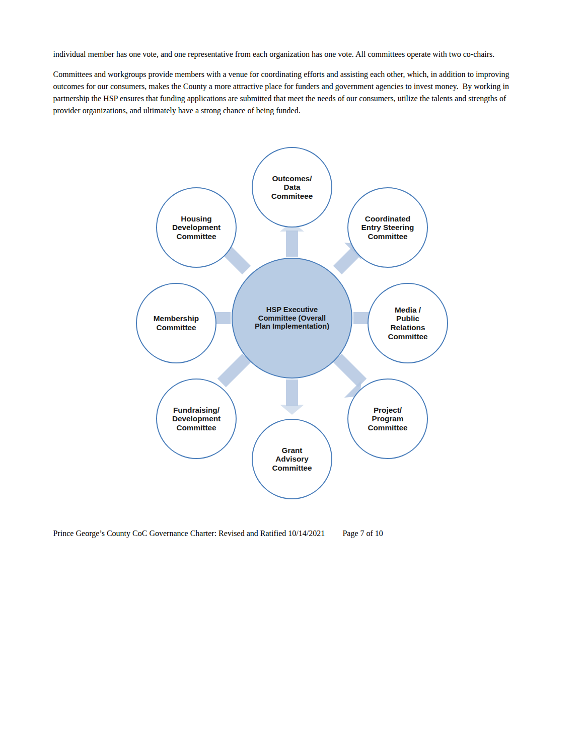individual member has one vote, and one representative from each organization has one vote. All committees operate with two co-chairs.
Committees and workgroups provide members with a venue for coordinating efforts and assisting each other, which, in addition to improving outcomes for our consumers, makes the County a more attractive place for funders and government agencies to invest money. By working in partnership the HSP ensures that funding applications are submitted that meet the needs of our consumers, utilize the talents and strengths of provider organizations, and ultimately have a strong chance of being funded.
Outcomes/
Data
Commiteee
Coordinated
Entry Steering
Committee
Media /
Public
Relations
Committee
Project/
Program
Committee
Grant
Advisory
Committee
Fundraising/
Development
Committee
Membership
Committee
Housing
Development
Committee
HSP Executive
Committee (Overall
Plan Implementation)
Prince George’s County CoC Governance Charter: Revised and Ratified 10/14/2021Page 7 of 10